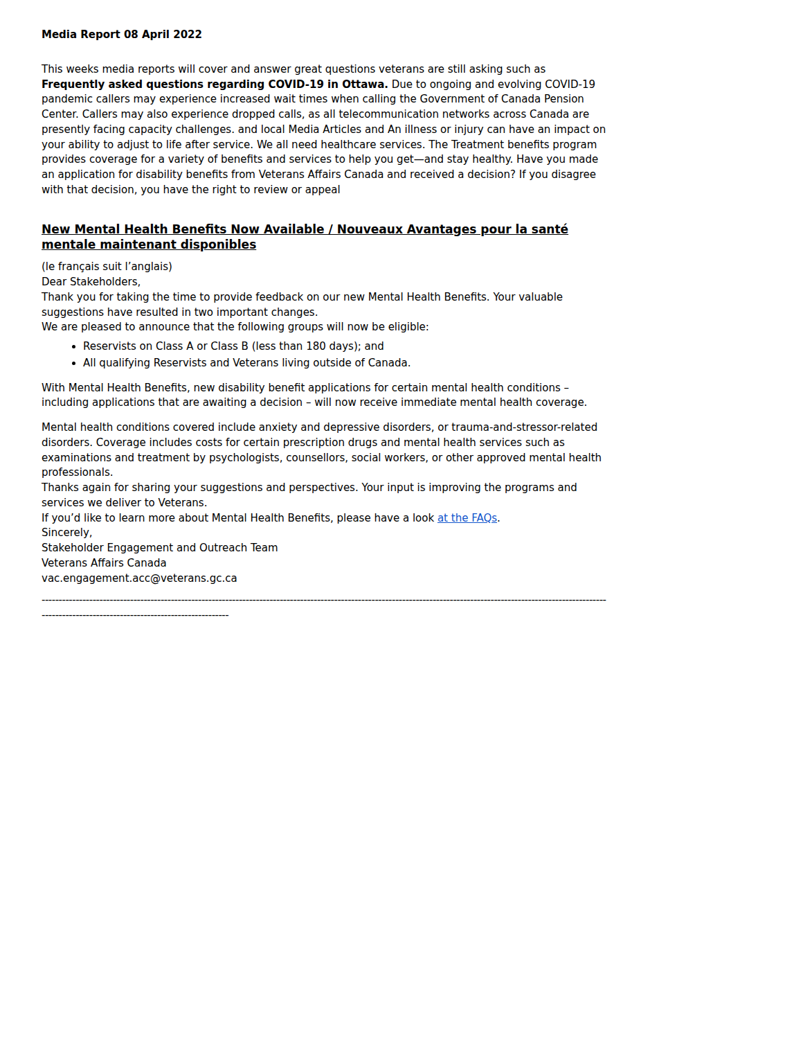Media Report 08 April 2022
This weeks media reports will cover and answer great questions veterans are still asking such as Frequently asked questions regarding COVID-19 in Ottawa. Due to ongoing and evolving COVID-19 pandemic callers may experience increased wait times when calling the Government of Canada Pension Center. Callers may also experience dropped calls, as all telecommunication networks across Canada are presently facing capacity challenges. and local Media Articles and An illness or injury can have an impact on your ability to adjust to life after service. We all need healthcare services. The Treatment benefits program provides coverage for a variety of benefits and services to help you get—and stay healthy. Have you made an application for disability benefits from Veterans Affairs Canada and received a decision? If you disagree with that decision, you have the right to review or appeal
New Mental Health Benefits Now Available / Nouveaux Avantages pour la santé mentale maintenant disponibles
(le français suit l’anglais)
Dear Stakeholders,
Thank you for taking the time to provide feedback on our new Mental Health Benefits. Your valuable suggestions have resulted in two important changes.
We are pleased to announce that the following groups will now be eligible:
Reservists on Class A or Class B (less than 180 days); and
All qualifying Reservists and Veterans living outside of Canada.
With Mental Health Benefits, new disability benefit applications for certain mental health conditions – including applications that are awaiting a decision – will now receive immediate mental health coverage.
Mental health conditions covered include anxiety and depressive disorders, or trauma-and-stressor-related disorders. Coverage includes costs for certain prescription drugs and mental health services such as examinations and treatment by psychologists, counsellors, social workers, or other approved mental health professionals.
Thanks again for sharing your suggestions and perspectives. Your input is improving the programs and services we deliver to Veterans.
If you’d like to learn more about Mental Health Benefits, please have a look at the FAQs.
Sincerely,
Stakeholder Engagement and Outreach Team
Veterans Affairs Canada
vac.engagement.acc@veterans.gc.ca
-----------------------------------------------------------------------------------------------------------------------------------------------------------------------------------------------------------------------------